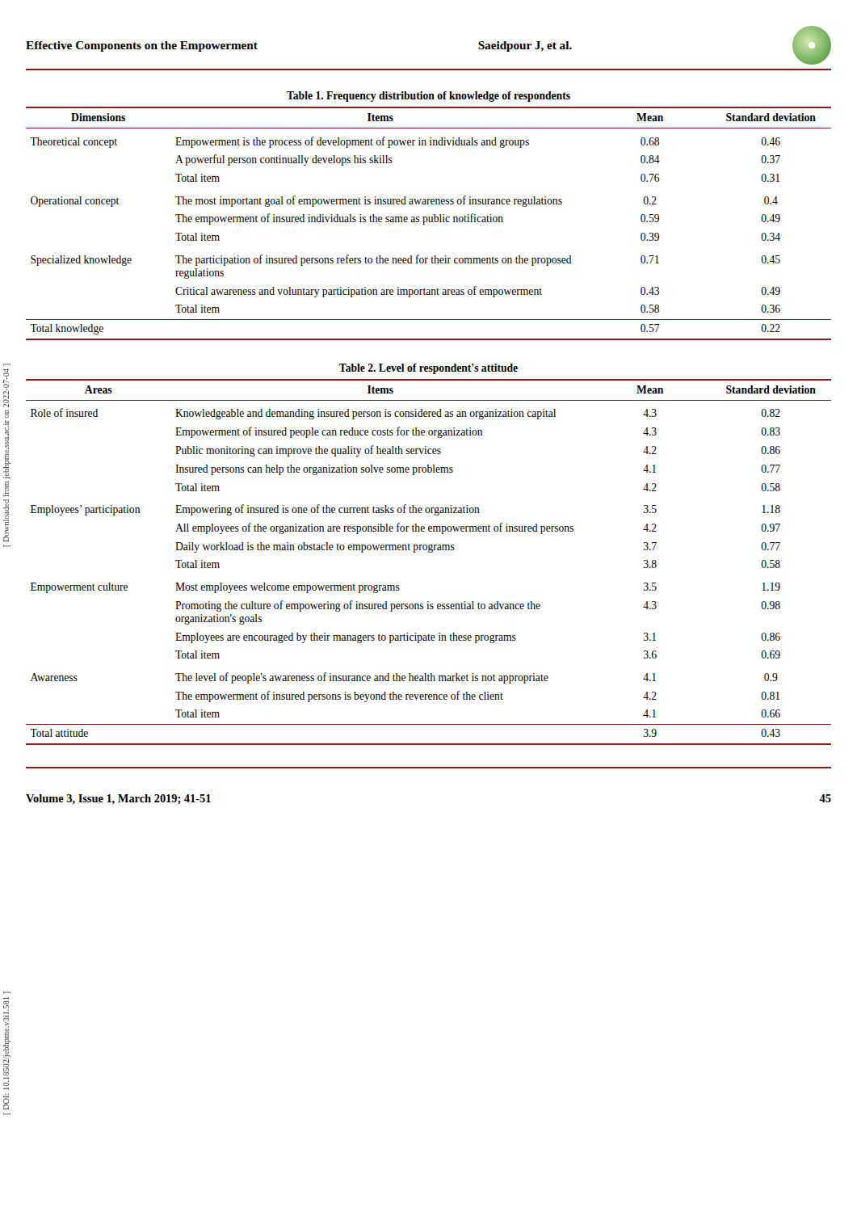[ Downloaded from jebhpme.ssu.ac.ir on 2022-07-04 ]
[ DOI: 10.18502/jebhpme.v3i1.581 ]
Effective Components on the Empowerment Saeidpour J, et al.
Table 1. Frequency distribution of knowledge of respondents
| Dimensions | Items | Mean | Standard deviation |
| --- | --- | --- | --- |
| Theoretical concept | Empowerment is the process of development of power in individuals and groups | 0.68 | 0.46 |
| A powerful person continually develops his skills | 0.84 | 0.37 |
| Total item | 0.76 | 0.31 |
| Operational concept | The most important goal of empowerment is insured awareness of insurance regulations | 0.2 | 0.4 |
| The empowerment of insured individuals is the same as public notification | 0.59 | 0.49 |
| Total item | 0.39 | 0.34 |
| Specialized knowledge | The participation of insured persons refers to the need for their comments on the proposed regulations | 0.71 | 0.45 |
| Critical awareness and voluntary participation are important areas of empowerment | 0.43 | 0.49 |
| Total item | 0.58 | 0.36 |
| Total knowledge | 0.57 | 0.22 |
Table 2. Level of respondent's attitude
| Areas | Items | Mean | Standard deviation |
| --- | --- | --- | --- |
| Role of insured | Knowledgeable and demanding insured person is considered as an organization capital | 4.3 | 0.82 |
| Empowerment of insured people can reduce costs for the organization | 4.3 | 0.83 |
| Public monitoring can improve the quality of health services | 4.2 | 0.86 |
| Insured persons can help the organization solve some problems | 4.1 | 0.77 |
| Total item | 4.2 | 0.58 |
| Employees’ participation | Empowering of insured is one of the current tasks of the organization | 3.5 | 1.18 |
| All employees of the organization are responsible for the empowerment of insured persons | 4.2 | 0.97 |
| Daily workload is the main obstacle to empowerment programs | 3.7 | 0.77 |
| Total item | 3.8 | 0.58 |
| Empowerment culture | Most employees welcome empowerment programs | 3.5 | 1.19 |
| Promoting the culture of empowering of insured persons is essential to advance the organization's goals | 4.3 | 0.98 |
| Employees are encouraged by their managers to participate in these programs | 3.1 | 0.86 |
| Total item | 3.6 | 0.69 |
| Awareness | The level of people's awareness of insurance and the health market is not appropriate | 4.1 | 0.9 |
| The empowerment of insured persons is beyond the reverence of the client | 4.2 | 0.81 |
| Total item | 4.1 | 0.66 |
| Total attitude | 3.9 | 0.43 |
Volume 3, Issue 1, March 2019; 41-51 45